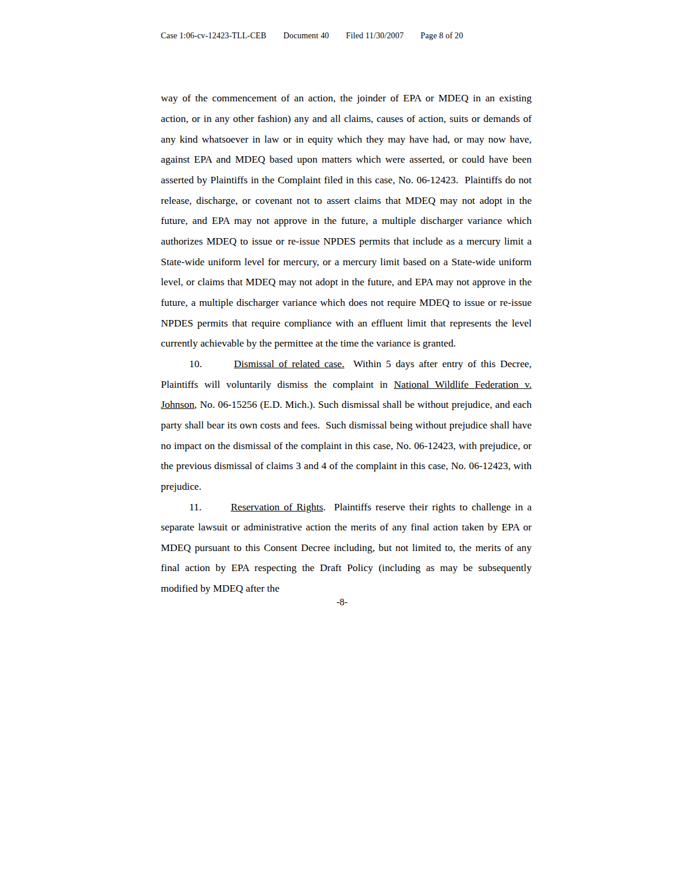Case 1:06-cv-12423-TLL-CEB Document 40 Filed 11/30/2007 Page 8 of 20
way of the commencement of an action, the joinder of EPA or MDEQ in an existing action, or in any other fashion) any and all claims, causes of action, suits or demands of any kind whatsoever in law or in equity which they may have had, or may now have, against EPA and MDEQ based upon matters which were asserted, or could have been asserted by Plaintiffs in the Complaint filed in this case, No. 06-12423. Plaintiffs do not release, discharge, or covenant not to assert claims that MDEQ may not adopt in the future, and EPA may not approve in the future, a multiple discharger variance which authorizes MDEQ to issue or re-issue NPDES permits that include as a mercury limit a State-wide uniform level for mercury, or a mercury limit based on a State-wide uniform level, or claims that MDEQ may not adopt in the future, and EPA may not approve in the future, a multiple discharger variance which does not require MDEQ to issue or re-issue NPDES permits that require compliance with an effluent limit that represents the level currently achievable by the permittee at the time the variance is granted.
10. Dismissal of related case. Within 5 days after entry of this Decree, Plaintiffs will voluntarily dismiss the complaint in National Wildlife Federation v. Johnson, No. 06-15256 (E.D. Mich.). Such dismissal shall be without prejudice, and each party shall bear its own costs and fees. Such dismissal being without prejudice shall have no impact on the dismissal of the complaint in this case, No. 06-12423, with prejudice, or the previous dismissal of claims 3 and 4 of the complaint in this case, No. 06-12423, with prejudice.
11. Reservation of Rights. Plaintiffs reserve their rights to challenge in a separate lawsuit or administrative action the merits of any final action taken by EPA or MDEQ pursuant to this Consent Decree including, but not limited to, the merits of any final action by EPA respecting the Draft Policy (including as may be subsequently modified by MDEQ after the
-8-